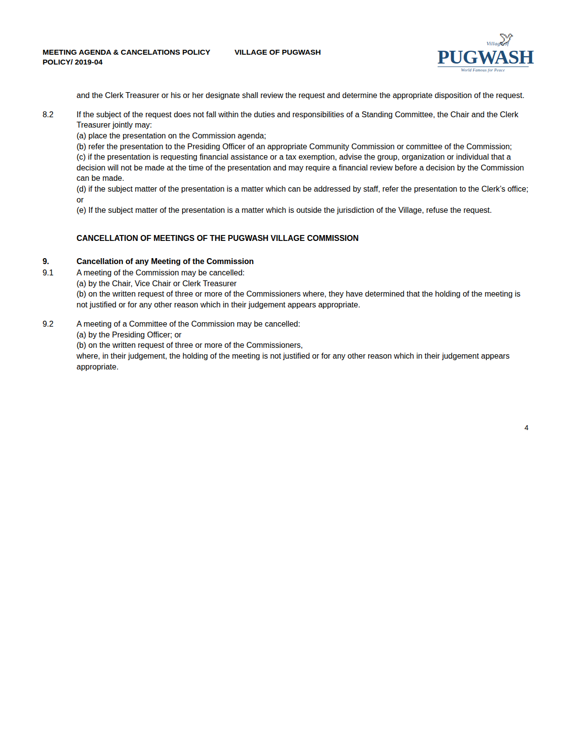🕊
Village of
PUGWASH
World Famous for Peace
MEETING AGENDA & CANCELATIONS POLICYVILLAGE OF PUGWASH POLICY/ 2019-04
and the Clerk Treasurer or his or her designate shall review the request and determine the appropriate disposition of the request.
8.2
If the subject of the request does not fall within the duties and responsibilities of a Standing Committee, the Chair and the Clerk Treasurer jointly may:
(a) place the presentation on the Commission agenda;
(b) refer the presentation to the Presiding Officer of an appropriate Community Commission or committee of the Commission;
(c) if the presentation is requesting financial assistance or a tax exemption, advise the group, organization or individual that a decision will not be made at the time of the presentation and may require a financial review before a decision by the Commission can be made.
(d) if the subject matter of the presentation is a matter which can be addressed by staff, refer the presentation to the Clerk’s office; or
(e) If the subject matter of the presentation is a matter which is outside the jurisdiction of the Village, refuse the request.
CANCELLATION OF MEETINGS OF THE PUGWASH VILLAGE COMMISSION
9.
Cancellation of any Meeting of the Commission
9.1
A meeting of the Commission may be cancelled:
(a) by the Chair, Vice Chair or Clerk Treasurer
(b) on the written request of three or more of the Commissioners where, they have determined that the holding of the meeting is not justified or for any other reason which in their judgement appears appropriate.
9.2
A meeting of a Committee of the Commission may be cancelled:
(a) by the Presiding Officer; or
(b) on the written request of three or more of the Commissioners,
where, in their judgement, the holding of the meeting is not justified or for any other reason which in their judgement appears appropriate.
4